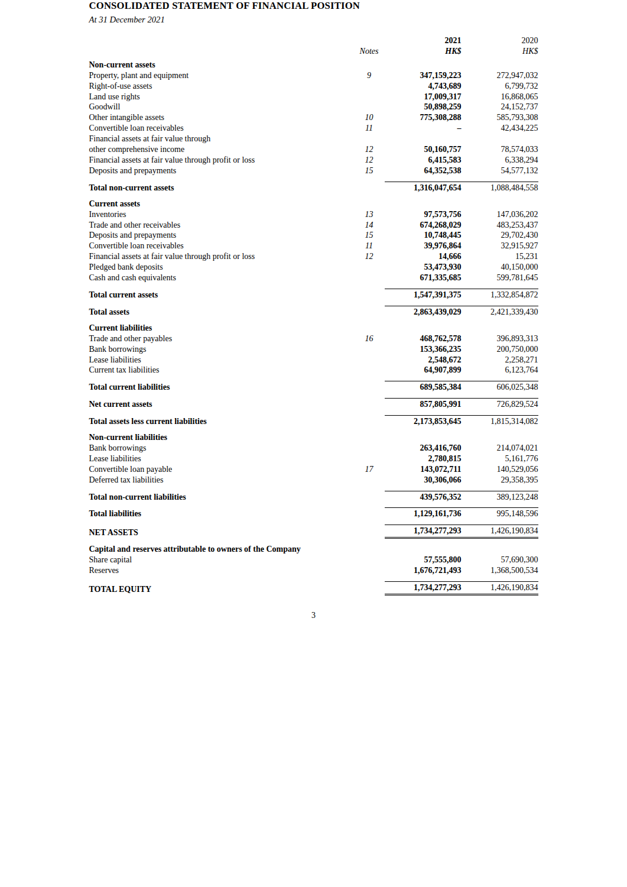CONSOLIDATED STATEMENT OF FINANCIAL POSITION
At 31 December 2021
| | | 2021 | 2020 |
| | Notes | HK$ | HK$ |
| Non-current assets | | | |
| Property, plant and equipment | 9 | 347,159,223 | 272,947,032 |
| Right-of-use assets | | 4,743,689 | 6,799,732 |
| Land use rights | | 17,009,317 | 16,868,065 |
| Goodwill | | 50,898,259 | 24,152,737 |
| Other intangible assets | 10 | 775,308,288 | 585,793,308 |
| Convertible loan receivables | 11 | – | 42,434,225 |
| Financial assets at fair value through | | | |
| other comprehensive income | 12 | 50,160,757 | 78,574,033 |
| Financial assets at fair value through profit or loss | 12 | 6,415,583 | 6,338,294 |
| Deposits and prepayments | 15 | 64,352,538 | 54,577,132 |
| Total non-current assets | | 1,316,047,654 | 1,088,484,558 |
| Current assets | | | |
| Inventories | 13 | 97,573,756 | 147,036,202 |
| Trade and other receivables | 14 | 674,268,029 | 483,253,437 |
| Deposits and prepayments | 15 | 10,748,445 | 29,702,430 |
| Convertible loan receivables | 11 | 39,976,864 | 32,915,927 |
| Financial assets at fair value through profit or loss | 12 | 14,666 | 15,231 |
| Pledged bank deposits | | 53,473,930 | 40,150,000 |
| Cash and cash equivalents | | 671,335,685 | 599,781,645 |
| Total current assets | | 1,547,391,375 | 1,332,854,872 |
| Total assets | | 2,863,439,029 | 2,421,339,430 |
| Current liabilities | | | |
| Trade and other payables | 16 | 468,762,578 | 396,893,313 |
| Bank borrowings | | 153,366,235 | 200,750,000 |
| Lease liabilities | | 2,548,672 | 2,258,271 |
| Current tax liabilities | | 64,907,899 | 6,123,764 |
| Total current liabilities | | 689,585,384 | 606,025,348 |
| Net current assets | | 857,805,991 | 726,829,524 |
| Total assets less current liabilities | | 2,173,853,645 | 1,815,314,082 |
| Non-current liabilities | | | |
| Bank borrowings | | 263,416,760 | 214,074,021 |
| Lease liabilities | | 2,780,815 | 5,161,776 |
| Convertible loan payable | 17 | 143,072,711 | 140,529,056 |
| Deferred tax liabilities | | 30,306,066 | 29,358,395 |
| Total non-current liabilities | | 439,576,352 | 389,123,248 |
| Total liabilities | | 1,129,161,736 | 995,148,596 |
| NET ASSETS | | 1,734,277,293 | 1,426,190,834 |
| Capital and reserves attributable to owners of the Company | | | |
| Share capital | | 57,555,800 | 57,690,300 |
| Reserves | | 1,676,721,493 | 1,368,500,534 |
| TOTAL EQUITY | | 1,734,277,293 | 1,426,190,834 |
3